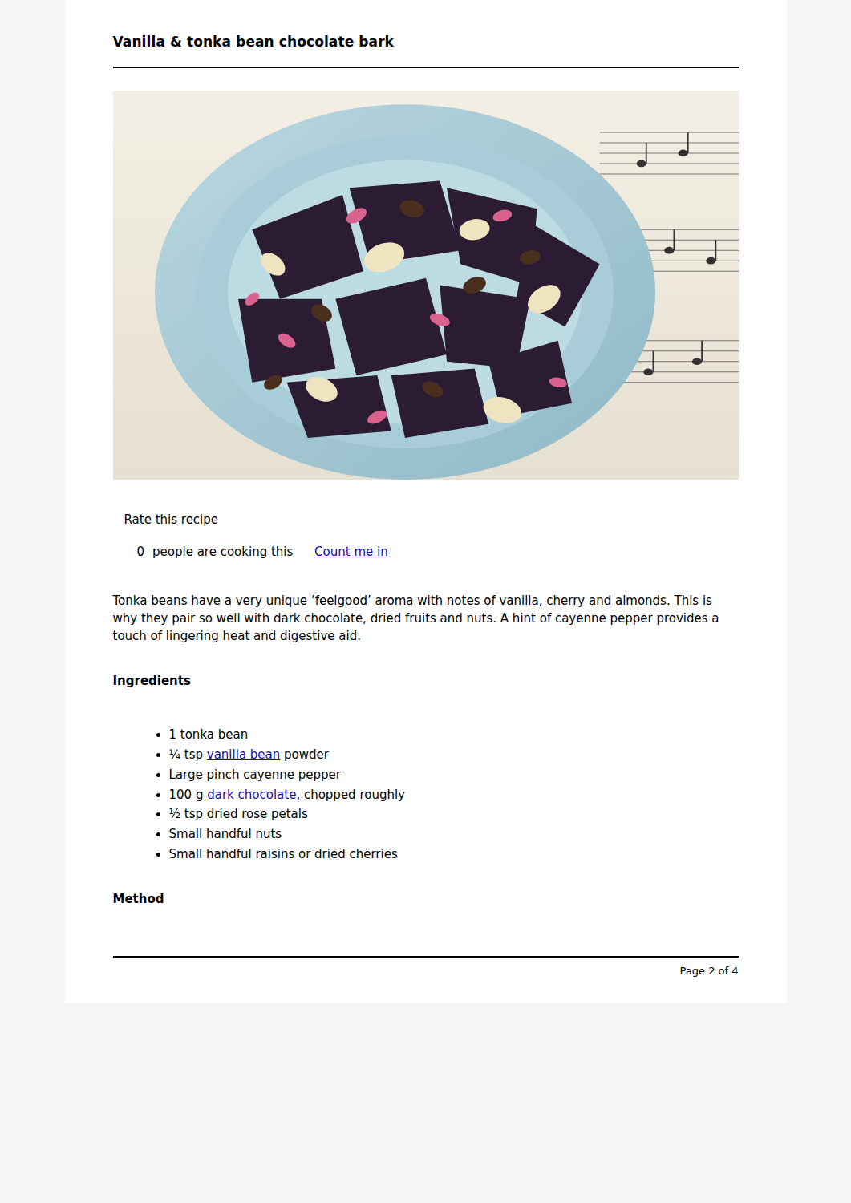Vanilla & tonka bean chocolate bark
Rate this recipe
0 people are cooking this Count me in
Tonka beans have a very unique ‘feelgood’ aroma with notes of vanilla, cherry and almonds. This is why they pair so well with dark chocolate, dried fruits and nuts. A hint of cayenne pepper provides a touch of lingering heat and digestive aid.
Ingredients
1 tonka bean
¼ tsp vanilla bean powder
Large pinch cayenne pepper
100 g dark chocolate, chopped roughly
½ tsp dried rose petals
Small handful nuts
Small handful raisins or dried cherries
Method
Page 2 of 4